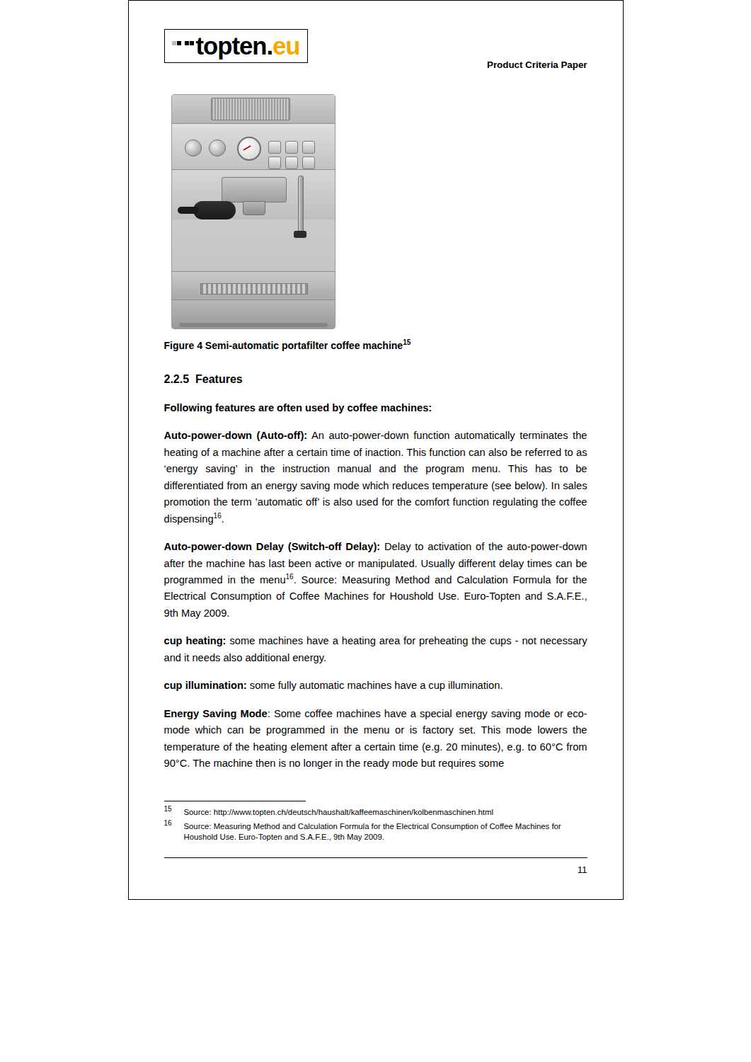topten. eu
Product Criteria Paper
Figure 4 Semi-automatic portafilter coffee machine15
2.2.5 Features
Following features are often used by coffee machines:
Auto-power-down (Auto-off): An auto-power-down function automatically terminates the heating of a machine after a certain time of inaction. This function can also be referred to as ‘energy saving’ in the instruction manual and the program menu. This has to be differentiated from an energy saving mode which reduces temperature (see below). In sales promotion the term ’automatic off’ is also used for the comfort function regulating the coffee dispensing16.
Auto-power-down Delay (Switch-off Delay): Delay to activation of the auto-power-down after the machine has last been active or manipulated. Usually different delay times can be programmed in the menu16. Source: Measuring Method and Calculation Formula for the Electrical Consumption of Coffee Machines for Houshold Use. Euro-Topten and S.A.F.E., 9th May 2009.
cup heating: some machines have a heating area for preheating the cups - not necessary and it needs also additional energy.
cup illumination: some fully automatic machines have a cup illumination.
Energy Saving Mode: Some coffee machines have a special energy saving mode or eco-mode which can be programmed in the menu or is factory set. This mode lowers the temperature of the heating element after a certain time (e.g. 20 minutes), e.g. to 60°C from 90°C. The machine then is no longer in the ready mode but requires some
15
Source: http://www.topten.ch/deutsch/haushalt/kaffeemaschinen/kolbenmaschinen.html
16
Source: Measuring Method and Calculation Formula for the Electrical Consumption of Coffee Machines for Houshold Use. Euro-Topten and S.A.F.E., 9th May 2009.
11